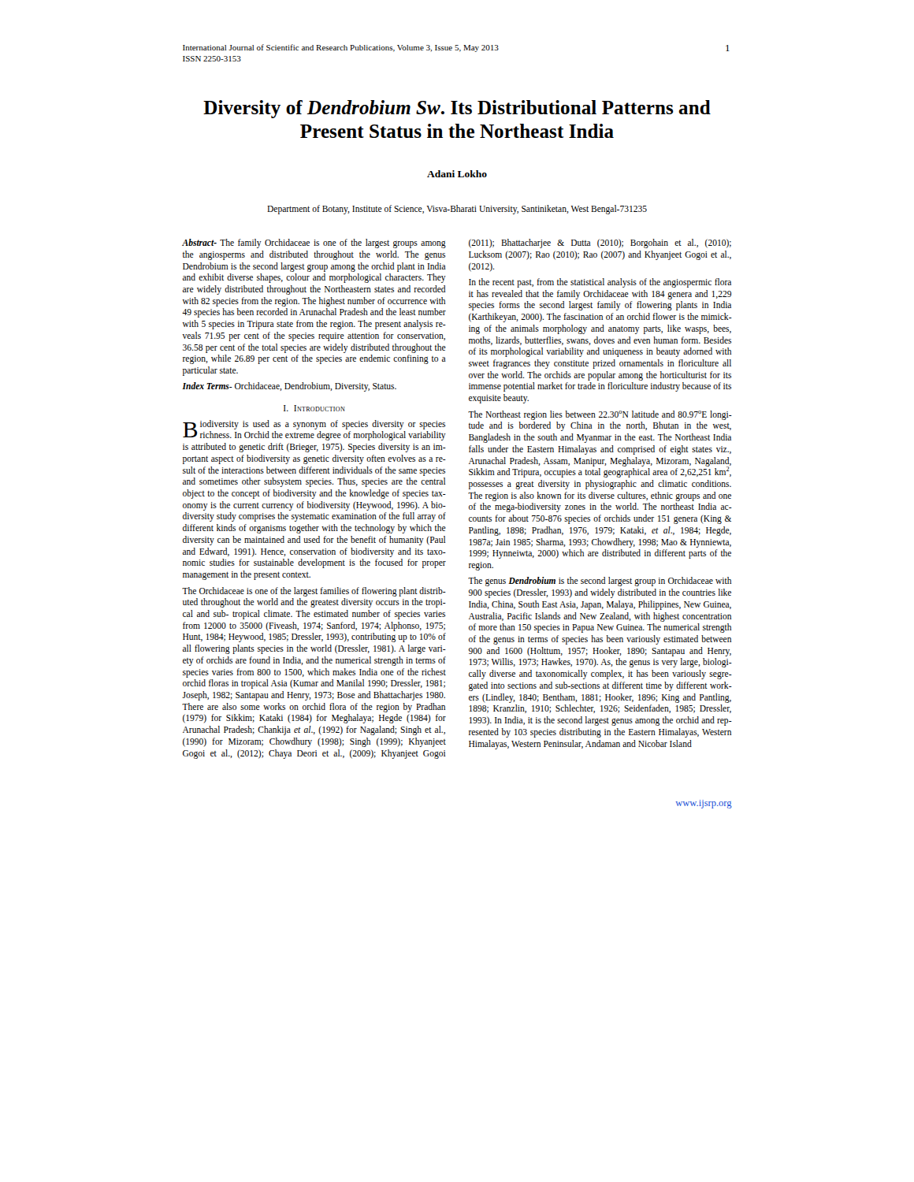International Journal of Scientific and Research Publications, Volume 3, Issue 5, May 2013
ISSN 2250-3153
1
Diversity of Dendrobium Sw. Its Distributional Patterns and Present Status in the Northeast India
Adani Lokho
Department of Botany, Institute of Science, Visva-Bharati University, Santiniketan, West Bengal-731235
Abstract- The family Orchidaceae is one of the largest groups among the angiosperms and distributed throughout the world. The genus Dendrobium is the second largest group among the orchid plant in India and exhibit diverse shapes, colour and morphological characters. They are widely distributed throughout the Northeastern states and recorded with 82 species from the region. The highest number of occurrence with 49 species has been recorded in Arunachal Pradesh and the least number with 5 species in Tripura state from the region. The present analysis reveals 71.95 per cent of the species require attention for conservation, 36.58 per cent of the total species are widely distributed throughout the region, while 26.89 per cent of the species are endemic confining to a particular state.
Index Terms- Orchidaceae, Dendrobium, Diversity, Status.
I. Introduction
Biodiversity is used as a synonym of species diversity or species richness. In Orchid the extreme degree of morphological variability is attributed to genetic drift (Brieger, 1975). Species diversity is an important aspect of biodiversity as genetic diversity often evolves as a result of the interactions between different individuals of the same species and sometimes other subsystem species. Thus, species are the central object to the concept of biodiversity and the knowledge of species taxonomy is the current currency of biodiversity (Heywood, 1996). A biodiversity study comprises the systematic examination of the full array of different kinds of organisms together with the technology by which the diversity can be maintained and used for the benefit of humanity (Paul and Edward, 1991). Hence, conservation of biodiversity and its taxonomic studies for sustainable development is the focused for proper management in the present context.
The Orchidaceae is one of the largest families of flowering plant distributed throughout the world and the greatest diversity occurs in the tropical and sub- tropical climate. The estimated number of species varies from 12000 to 35000 (Fiveash, 1974; Sanford, 1974; Alphonso, 1975; Hunt, 1984; Heywood, 1985; Dressler, 1993), contributing up to 10% of all flowering plants species in the world (Dressler, 1981). A large variety of orchids are found in India, and the numerical strength in terms of species varies from 800 to 1500, which makes India one of the richest orchid floras in tropical Asia (Kumar and Manilal 1990; Dressler, 1981; Joseph, 1982; Santapau and Henry, 1973; Bose and Bhattacharjes 1980. There are also some works on orchid flora of the region by Pradhan (1979) for Sikkim; Kataki (1984) for Meghalaya; Hegde (1984) for Arunachal Pradesh; Chankija et al., (1992) for Nagaland; Singh et al., (1990) for Mizoram; Chowdhury (1998); Singh (1999); Khyanjeet Gogoi et al., (2012); Chaya Deori et al., (2009); Khyanjeet Gogoi (2011); Bhattacharjee & Dutta (2010); Borgohain et al., (2010); Lucksom (2007); Rao (2010); Rao (2007) and Khyanjeet Gogoi et al.,(2012).
In the recent past, from the statistical analysis of the angiospermic flora it has revealed that the family Orchidaceae with 184 genera and 1,229 species forms the second largest family of flowering plants in India (Karthikeyan, 2000). The fascination of an orchid flower is the mimicking of the animals morphology and anatomy parts, like wasps, bees, moths, lizards, butterflies, swans, doves and even human form. Besides of its morphological variability and uniqueness in beauty adorned with sweet fragrances they constitute prized ornamentals in floriculture all over the world. The orchids are popular among the horticulturist for its immense potential market for trade in floriculture industry because of its exquisite beauty.
The Northeast region lies between 22.30oN latitude and 80.97oE longitude and is bordered by China in the north, Bhutan in the west, Bangladesh in the south and Myanmar in the east. The Northeast India falls under the Eastern Himalayas and comprised of eight states viz., Arunachal Pradesh, Assam, Manipur, Meghalaya, Mizoram, Nagaland, Sikkim and Tripura, occupies a total geographical area of 2,62,251 km2, possesses a great diversity in physiographic and climatic conditions. The region is also known for its diverse cultures, ethnic groups and one of the mega-biodiversity zones in the world. The northeast India accounts for about 750-876 species of orchids under 151 genera (King & Pantling, 1898; Pradhan, 1976, 1979; Kataki, et al., 1984; Hegde, 1987a; Jain 1985; Sharma, 1993; Chowdhery, 1998; Mao & Hynniewta, 1999; Hynneiwta, 2000) which are distributed in different parts of the region.
The genus Dendrobium is the second largest group in Orchidaceae with 900 species (Dressler, 1993) and widely distributed in the countries like India, China, South East Asia, Japan, Malaya, Philippines, New Guinea, Australia, Pacific Islands and New Zealand, with highest concentration of more than 150 species in Papua New Guinea. The numerical strength of the genus in terms of species has been variously estimated between 900 and 1600 (Holttum, 1957; Hooker, 1890; Santapau and Henry, 1973; Willis, 1973; Hawkes, 1970). As, the genus is very large, biologically diverse and taxonomically complex, it has been variously segregated into sections and sub-sections at different time by different workers (Lindley, 1840; Bentham, 1881; Hooker, 1896; King and Pantling, 1898; Kranzlin, 1910; Schlechter, 1926; Seidenfaden, 1985; Dressler, 1993). In India, it is the second largest genus among the orchid and represented by 103 species distributing in the Eastern Himalayas, Western Himalayas, Western Peninsular, Andaman and Nicobar Island
www.ijsrp.org